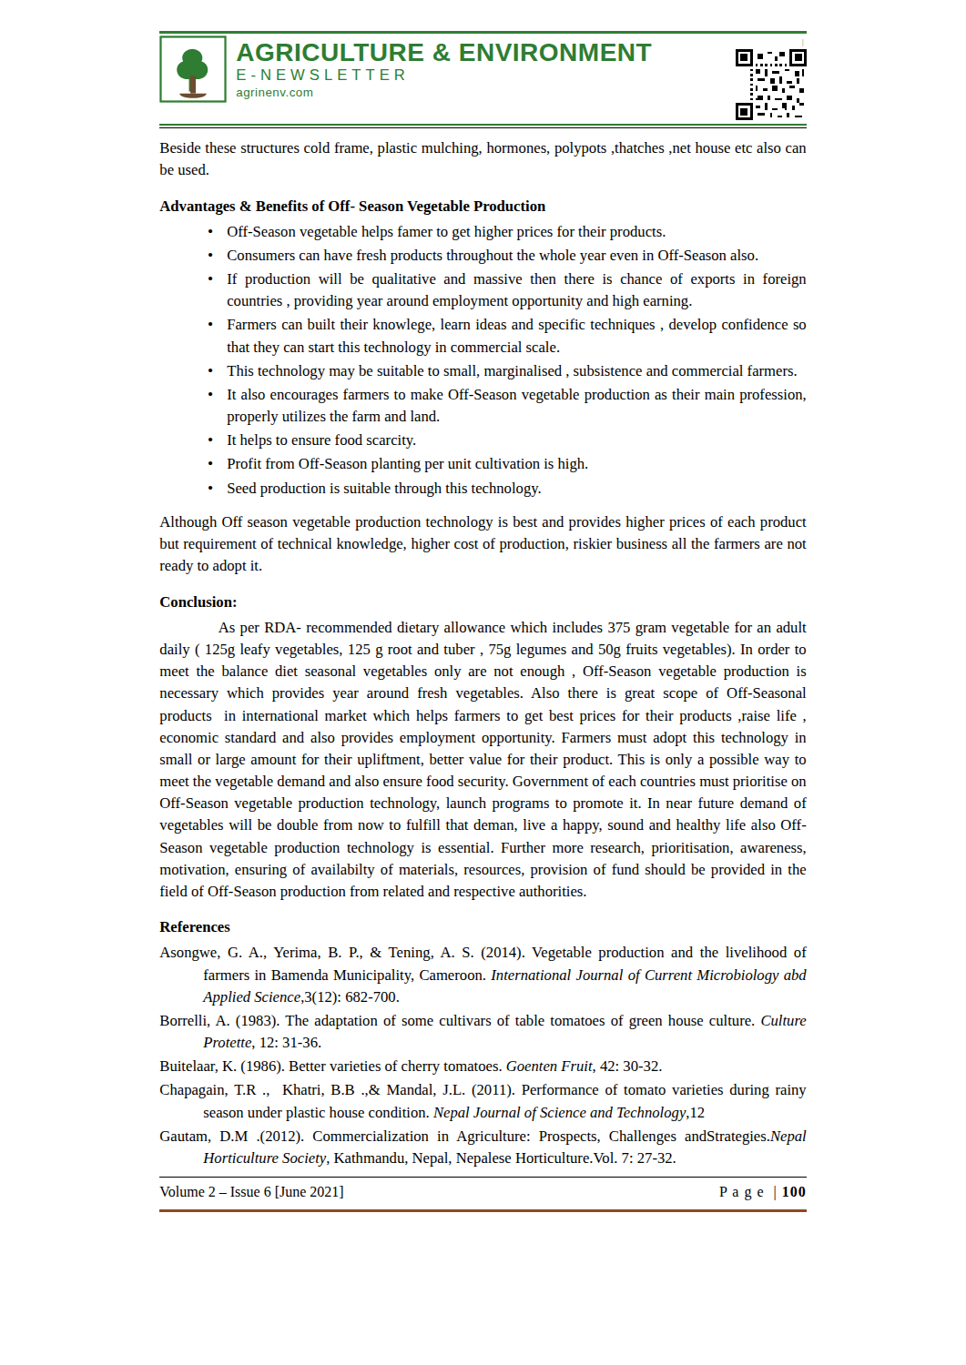AGRICULTURE & ENVIRONMENT
E-NEWSLETTER
agrinenv.com
|
Beside these structures cold frame, plastic mulching, hormones, polypots ,thatches ,net house etc also can be used.
Advantages & Benefits of Off- Season Vegetable Production
Off-Season vegetable helps famer to get higher prices for their products.
Consumers can have fresh products throughout the whole year even in Off-Season also.
If production will be qualitative and massive then there is chance of exports in foreign countries , providing year around employment opportunity and high earning.
Farmers can built their knowlege, learn ideas and specific techniques , develop confidence so that they can start this technology in commercial scale.
This technology may be suitable to small, marginalised , subsistence and commercial farmers.
It also encourages farmers to make Off-Season vegetable production as their main profession, properly utilizes the farm and land.
It helps to ensure food scarcity.
Profit from Off-Season planting per unit cultivation is high.
Seed production is suitable through this technology.
Although Off season vegetable production technology is best and provides higher prices of each product but requirement of technical knowledge, higher cost of production, riskier business all the farmers are not ready to adopt it.
Conclusion:
As per RDA- recommended dietary allowance which includes 375 gram vegetable for an adult daily ( 125g leafy vegetables, 125 g root and tuber , 75g legumes and 50g fruits vegetables). In order to meet the balance diet seasonal vegetables only are not enough , Off-Season vegetable production is necessary which provides year around fresh vegetables. Also there is great scope of Off-Seasonal products in international market which helps farmers to get best prices for their products ,raise life , economic standard and also provides employment opportunity. Farmers must adopt this technology in small or large amount for their upliftment, better value for their product. This is only a possible way to meet the vegetable demand and also ensure food security. Government of each countries must prioritise on Off-Season vegetable production technology, launch programs to promote it. In near future demand of vegetables will be double from now to fulfill that deman, live a happy, sound and healthy life also Off-Season vegetable production technology is essential. Further more research, prioritisation, awareness, motivation, ensuring of availabilty of materials, resources, provision of fund should be provided in the field of Off-Season production from related and respective authorities.
References
Asongwe, G. A., Yerima, B. P., & Tening, A. S. (2014). Vegetable production and the livelihood of farmers in Bamenda Municipality, Cameroon. International Journal of Current Microbiology abd Applied Science,3(12): 682-700.
Borrelli, A. (1983). The adaptation of some cultivars of table tomatoes of green house culture. Culture Protette, 12: 31-36.
Buitelaar, K. (1986). Better varieties of cherry tomatoes. Goenten Fruit, 42: 30-32.
Chapagain, T.R ., Khatri, B.B .,& Mandal, J.L. (2011). Performance of tomato varieties during rainy season under plastic house condition. Nepal Journal of Science and Technology,12
Gautam, D.M .(2012). Commercialization in Agriculture: Prospects, Challenges andStrategies.Nepal Horticulture Society, Kathmandu, Nepal, Nepalese Horticulture.Vol. 7: 27-32.
Volume 2 – Issue 6 [June 2021]
P a g e | 100